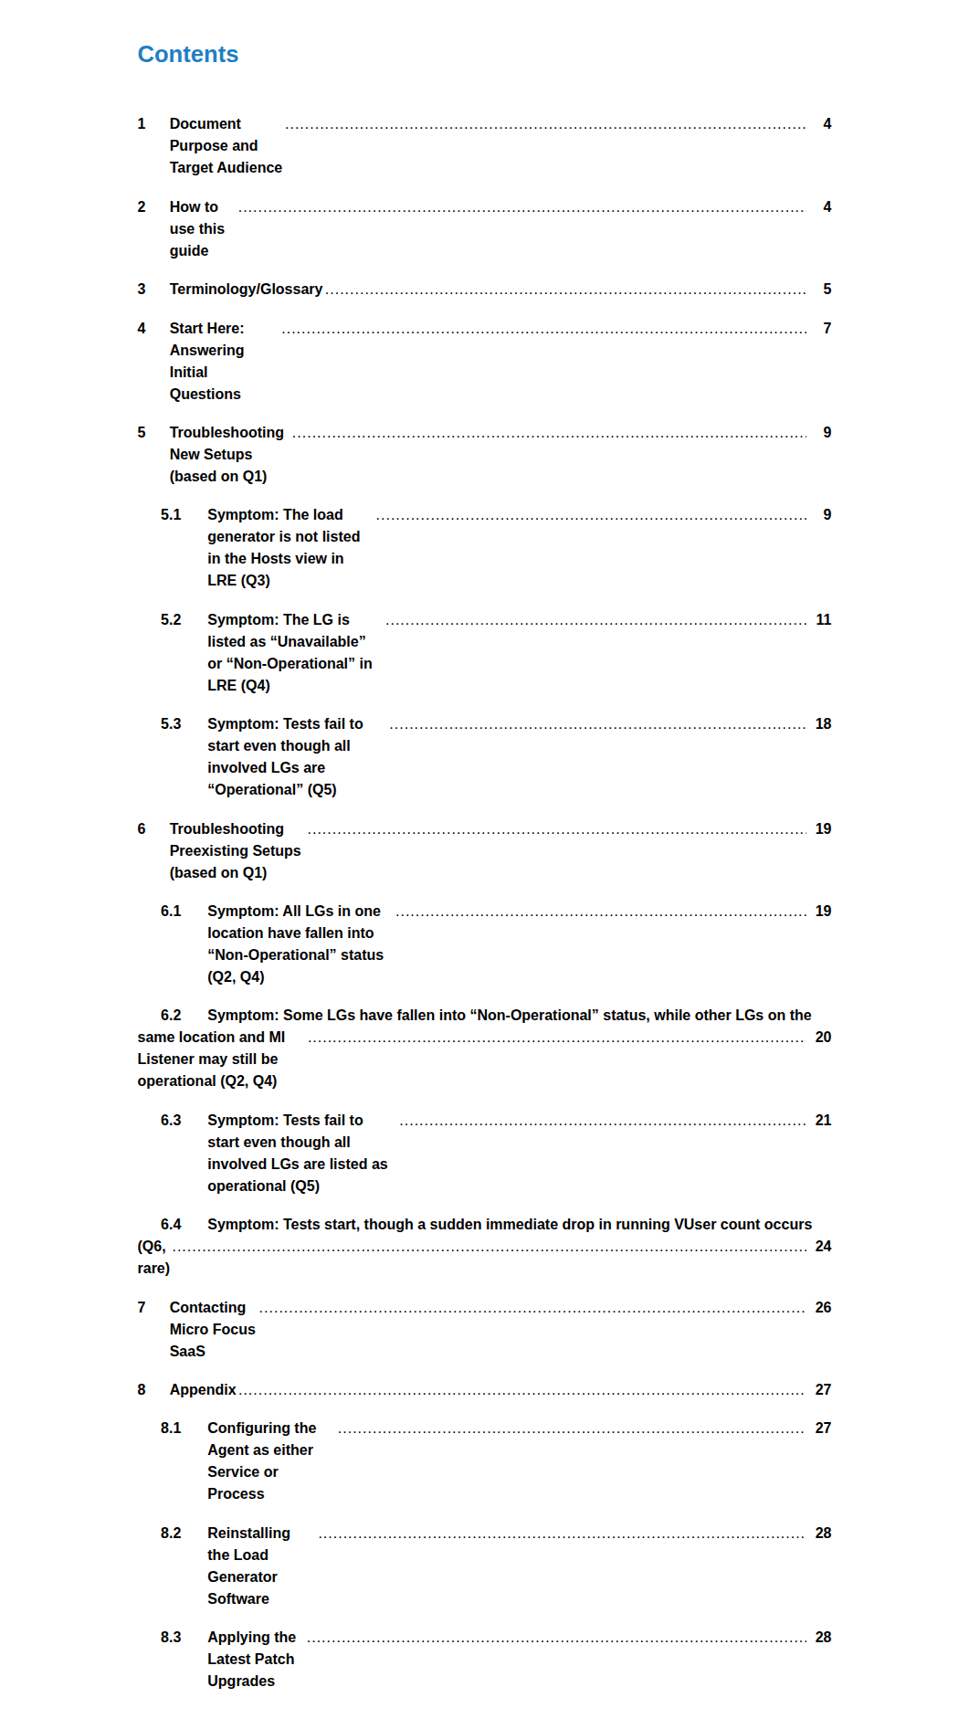Contents
1 Document Purpose and Target Audience 4
2 How to use this guide 4
3 Terminology/Glossary 5
4 Start Here: Answering Initial Questions 7
5 Troubleshooting New Setups (based on Q1) 9
5.1 Symptom: The load generator is not listed in the Hosts view in LRE (Q3) 9
5.2 Symptom: The LG is listed as “Unavailable” or “Non-Operational” in LRE (Q4) 11
5.3 Symptom: Tests fail to start even though all involved LGs are “Operational” (Q5) 18
6 Troubleshooting Preexisting Setups (based on Q1) 19
6.1 Symptom: All LGs in one location have fallen into “Non-Operational” status (Q2, Q4) 19
6.2 Symptom: Some LGs have fallen into “Non-Operational” status, while other LGs on the
same location and MI Listener may still be operational (Q2, Q4) 20
6.3 Symptom: Tests fail to start even though all involved LGs are listed as operational (Q5) 21
6.4 Symptom: Tests start, though a sudden immediate drop in running VUser count occurs
(Q6, rare) 24
7 Contacting Micro Focus SaaS 26
8 Appendix 27
8.1 Configuring the Agent as either Service or Process 27
8.2 Reinstalling the Load Generator Software 28
8.3 Applying the Latest Patch Upgrades 28